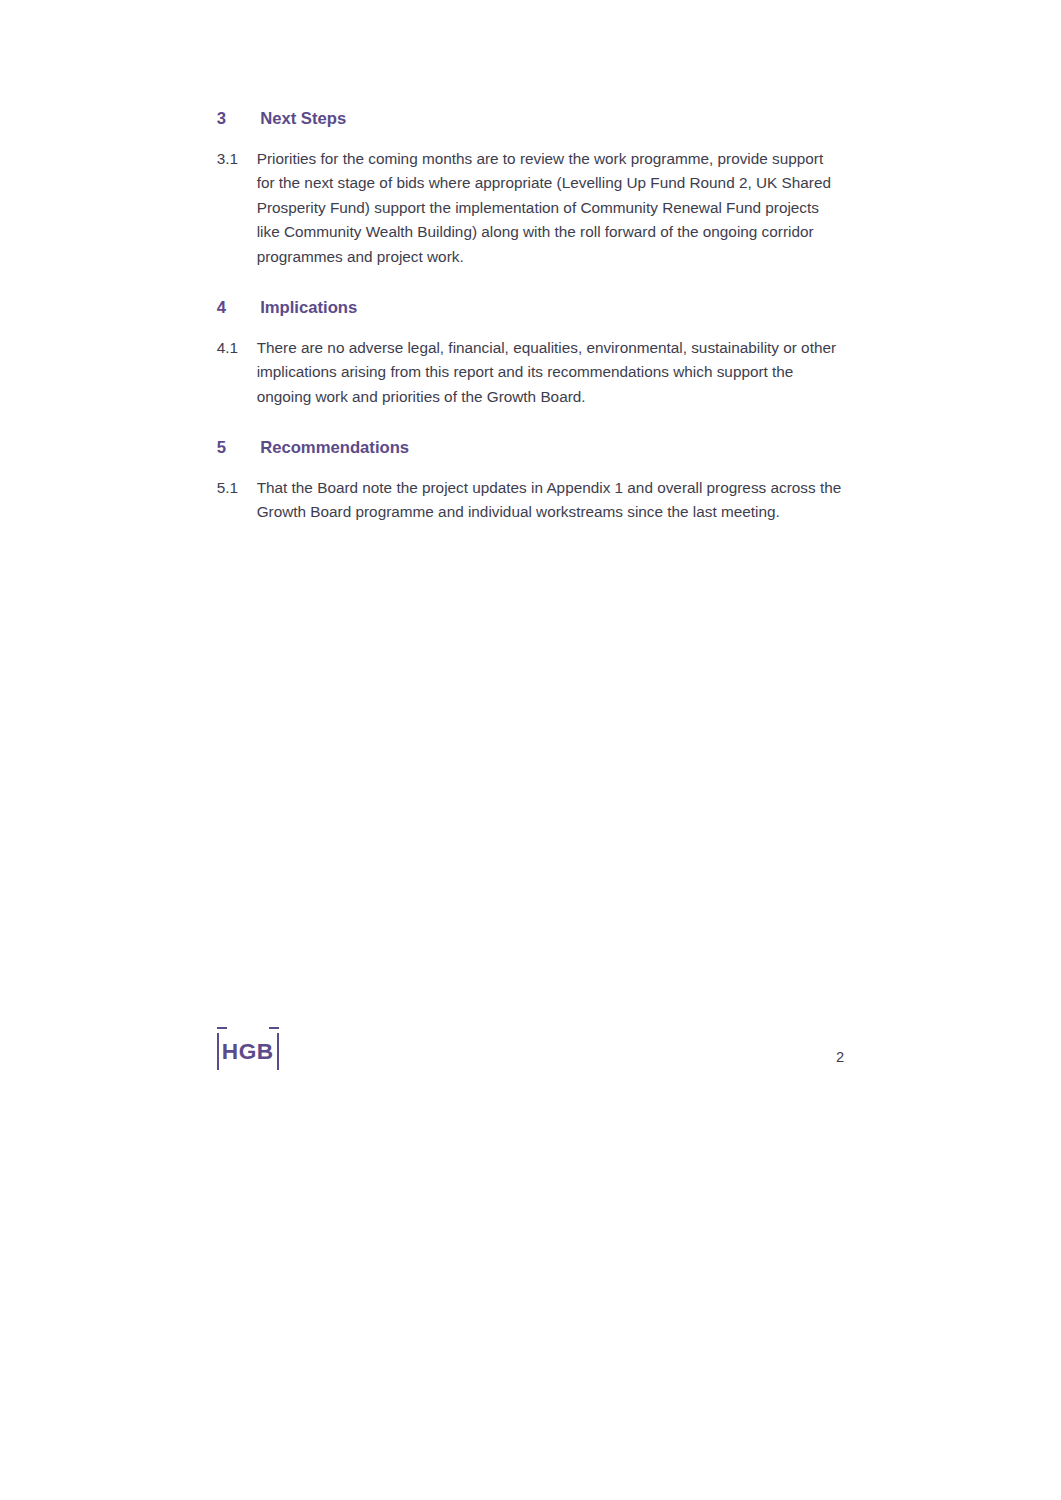3 Next Steps
3.1 Priorities for the coming months are to review the work programme, provide support for the next stage of bids where appropriate (Levelling Up Fund Round 2, UK Shared Prosperity Fund) support the implementation of Community Renewal Fund projects like Community Wealth Building) along with the roll forward of the ongoing corridor programmes and project work.
4 Implications
4.1 There are no adverse legal, financial, equalities, environmental, sustainability or other implications arising from this report and its recommendations which support the ongoing work and priorities of the Growth Board.
5 Recommendations
5.1 That the Board note the project updates in Appendix 1 and overall progress across the Growth Board programme and individual workstreams since the last meeting.
HGB
2